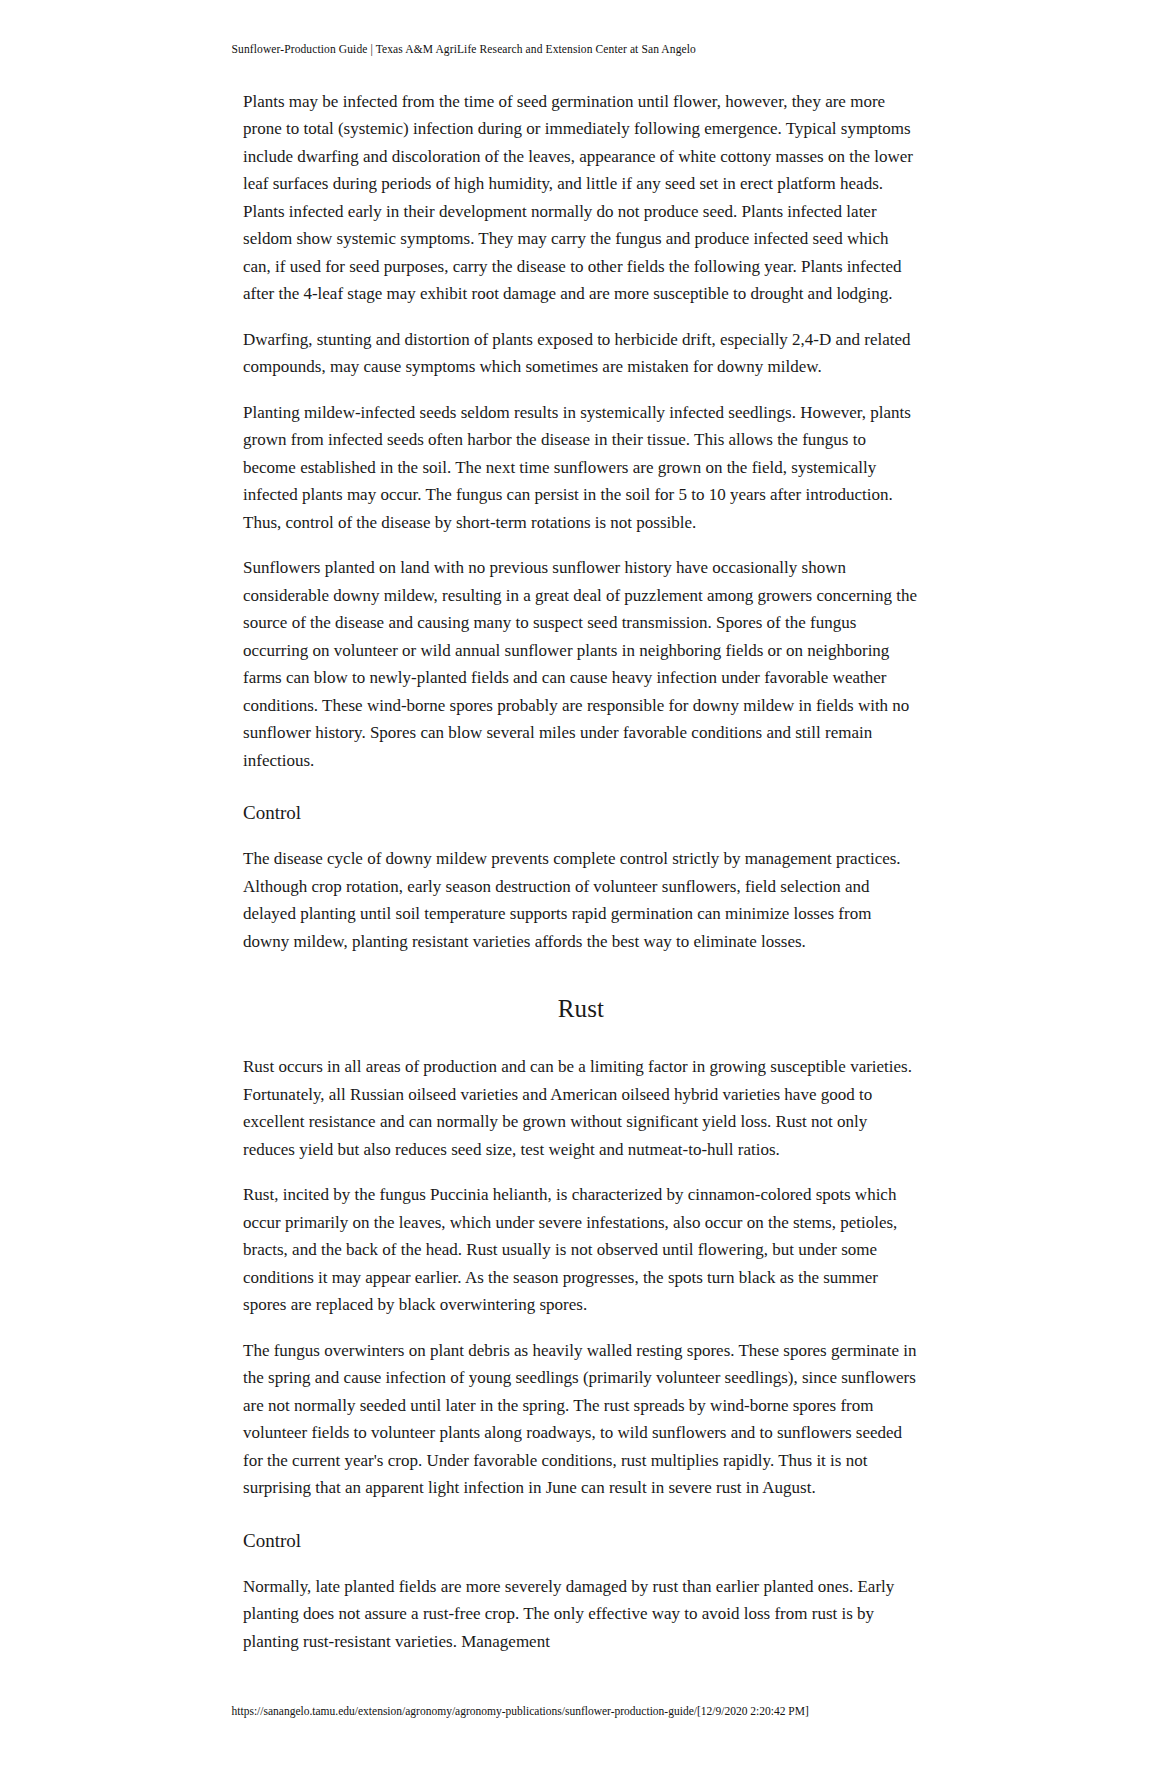Sunflower-Production Guide | Texas A&M AgriLife Research and Extension Center at San Angelo
Plants may be infected from the time of seed germination until flower, however, they are more prone to total (systemic) infection during or immediately following emergence. Typical symptoms include dwarfing and discoloration of the leaves, appearance of white cottony masses on the lower leaf surfaces during periods of high humidity, and little if any seed set in erect platform heads. Plants infected early in their development normally do not produce seed. Plants infected later seldom show systemic symptoms. They may carry the fungus and produce infected seed which can, if used for seed purposes, carry the disease to other fields the following year. Plants infected after the 4-leaf stage may exhibit root damage and are more susceptible to drought and lodging.
Dwarfing, stunting and distortion of plants exposed to herbicide drift, especially 2,4-D and related compounds, may cause symptoms which sometimes are mistaken for downy mildew.
Planting mildew-infected seeds seldom results in systemically infected seedlings. However, plants grown from infected seeds often harbor the disease in their tissue. This allows the fungus to become established in the soil. The next time sunflowers are grown on the field, systemically infected plants may occur. The fungus can persist in the soil for 5 to 10 years after introduction. Thus, control of the disease by short-term rotations is not possible.
Sunflowers planted on land with no previous sunflower history have occasionally shown considerable downy mildew, resulting in a great deal of puzzlement among growers concerning the source of the disease and causing many to suspect seed transmission. Spores of the fungus occurring on volunteer or wild annual sunflower plants in neighboring fields or on neighboring farms can blow to newly-planted fields and can cause heavy infection under favorable weather conditions. These wind-borne spores probably are responsible for downy mildew in fields with no sunflower history. Spores can blow several miles under favorable conditions and still remain infectious.
Control
The disease cycle of downy mildew prevents complete control strictly by management practices. Although crop rotation, early season destruction of volunteer sunflowers, field selection and delayed planting until soil temperature supports rapid germination can minimize losses from downy mildew, planting resistant varieties affords the best way to eliminate losses.
Rust
Rust occurs in all areas of production and can be a limiting factor in growing susceptible varieties. Fortunately, all Russian oilseed varieties and American oilseed hybrid varieties have good to excellent resistance and can normally be grown without significant yield loss. Rust not only reduces yield but also reduces seed size, test weight and nutmeat-to-hull ratios.
Rust, incited by the fungus Puccinia helianth, is characterized by cinnamon-colored spots which occur primarily on the leaves, which under severe infestations, also occur on the stems, petioles, bracts, and the back of the head. Rust usually is not observed until flowering, but under some conditions it may appear earlier. As the season progresses, the spots turn black as the summer spores are replaced by black overwintering spores.
The fungus overwinters on plant debris as heavily walled resting spores. These spores germinate in the spring and cause infection of young seedlings (primarily volunteer seedlings), since sunflowers are not normally seeded until later in the spring. The rust spreads by wind-borne spores from volunteer fields to volunteer plants along roadways, to wild sunflowers and to sunflowers seeded for the current year's crop. Under favorable conditions, rust multiplies rapidly. Thus it is not surprising that an apparent light infection in June can result in severe rust in August.
Control
Normally, late planted fields are more severely damaged by rust than earlier planted ones. Early planting does not assure a rust-free crop. The only effective way to avoid loss from rust is by planting rust-resistant varieties. Management
https://sanangelo.tamu.edu/extension/agronomy/agronomy-publications/sunflower-production-guide/[12/9/2020 2:20:42 PM]